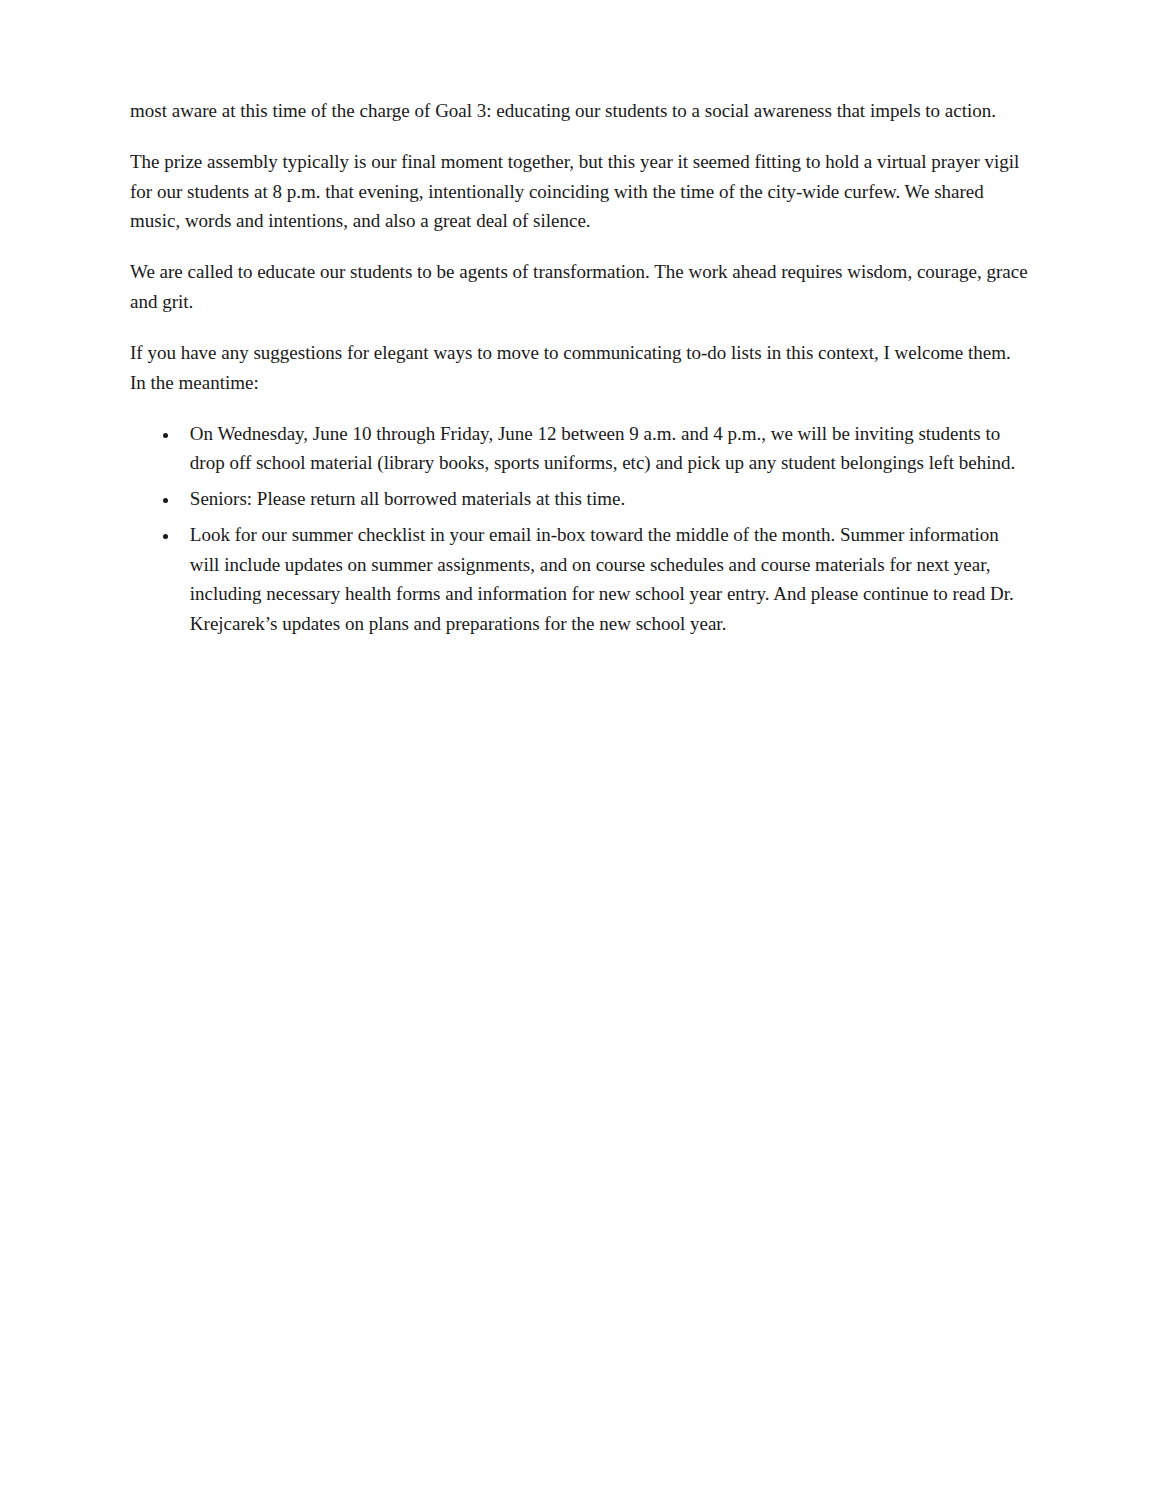most aware at this time of the charge of Goal 3: educating our students to a social awareness that impels to action.
The prize assembly typically is our final moment together, but this year it seemed fitting to hold a virtual prayer vigil for our students at 8 p.m. that evening, intentionally coinciding with the time of the city-wide curfew. We shared music, words and intentions, and also a great deal of silence.
We are called to educate our students to be agents of transformation. The work ahead requires wisdom, courage, grace and grit.
If you have any suggestions for elegant ways to move to communicating to-do lists in this context, I welcome them. In the meantime:
On Wednesday, June 10 through Friday, June 12 between 9 a.m. and 4 p.m., we will be inviting students to drop off school material (library books, sports uniforms, etc) and pick up any student belongings left behind.
Seniors: Please return all borrowed materials at this time.
Look for our summer checklist in your email in-box toward the middle of the month. Summer information will include updates on summer assignments, and on course schedules and course materials for next year, including necessary health forms and information for new school year entry. And please continue to read Dr. Krejcarek’s updates on plans and preparations for the new school year.